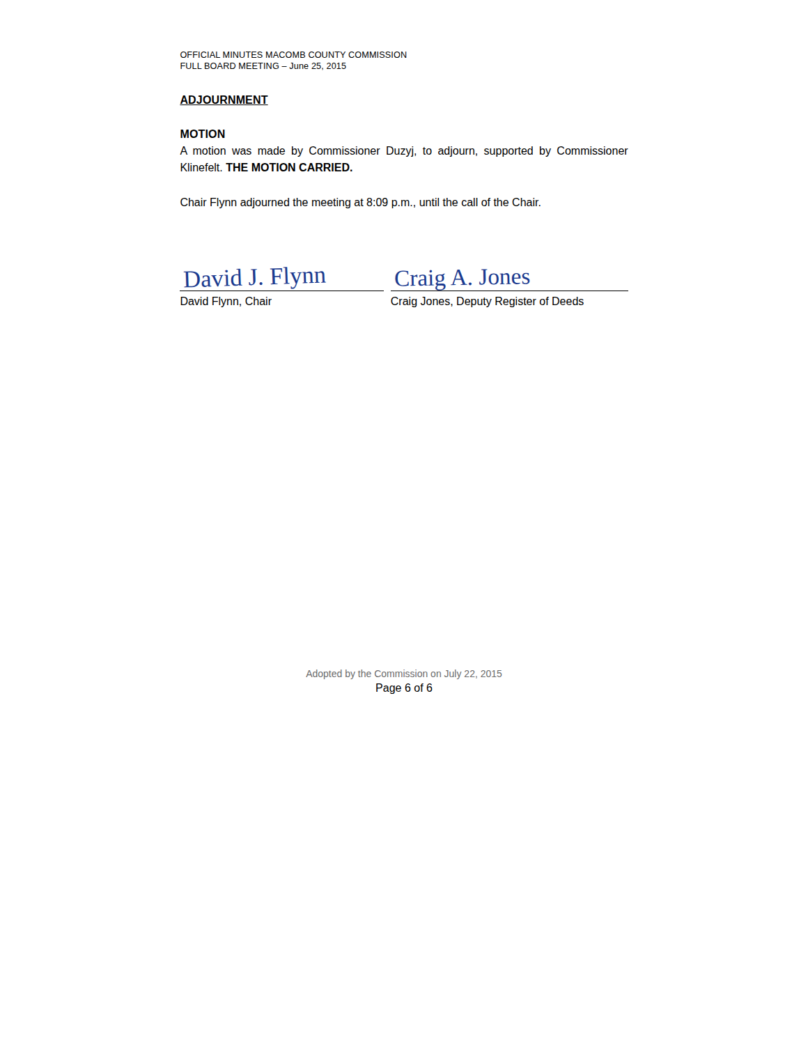OFFICIAL MINUTES MACOMB COUNTY COMMISSION
FULL BOARD MEETING – June 25, 2015
ADJOURNMENT
MOTION
A motion was made by Commissioner Duzyj, to adjourn, supported by Commissioner Klinefelt. THE MOTION CARRIED.
Chair Flynn adjourned the meeting at 8:09 p.m., until the call of the Chair.
| David J. Flynn David Flynn, Chair | Craig A. Jones Craig Jones, Deputy Register of Deeds |
Adopted by the Commission on July 22, 2015
Page 6 of 6